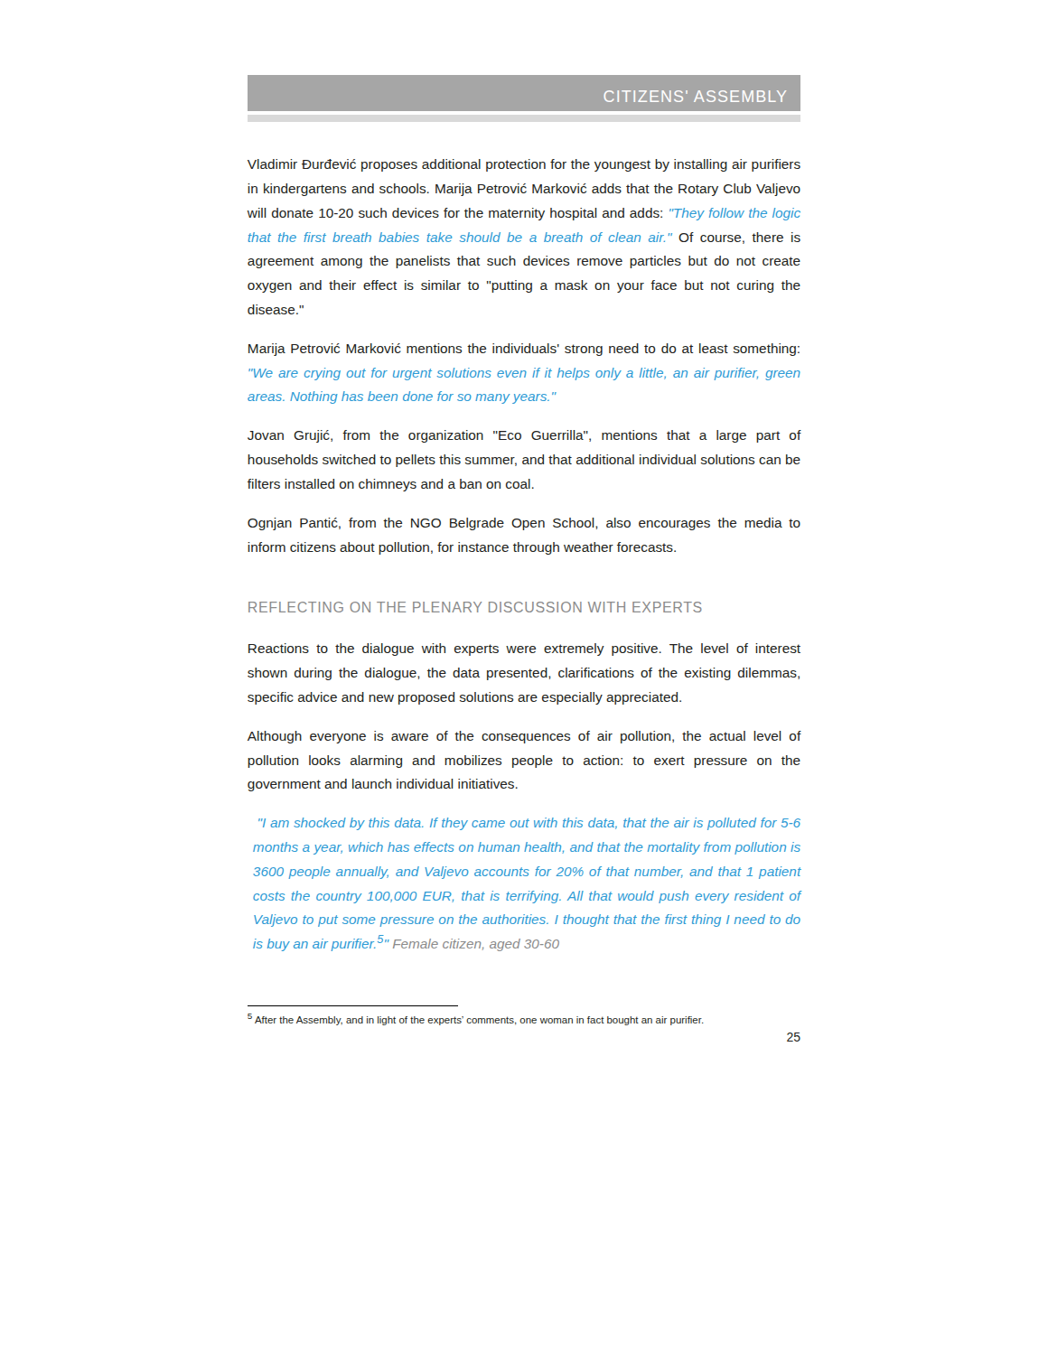CITIZENS' ASSEMBLY
Vladimir Đurđević proposes additional protection for the youngest by installing air purifiers in kindergartens and schools. Marija Petrović Marković adds that the Rotary Club Valjevo will donate 10-20 such devices for the maternity hospital and adds: "They follow the logic that the first breath babies take should be a breath of clean air." Of course, there is agreement among the panelists that such devices remove particles but do not create oxygen and their effect is similar to "putting a mask on your face but not curing the disease."
Marija Petrović Marković mentions the individuals' strong need to do at least something: "We are crying out for urgent solutions even if it helps only a little, an air purifier, green areas. Nothing has been done for so many years."
Jovan Grujić, from the organization "Eco Guerrilla", mentions that a large part of households switched to pellets this summer, and that additional individual solutions can be filters installed on chimneys and a ban on coal.
Ognjan Pantić, from the NGO Belgrade Open School, also encourages the media to inform citizens about pollution, for instance through weather forecasts.
Reflecting on the plenary discussion with experts
Reactions to the dialogue with experts were extremely positive. The level of interest shown during the dialogue, the data presented, clarifications of the existing dilemmas, specific advice and new proposed solutions are especially appreciated.
Although everyone is aware of the consequences of air pollution, the actual level of pollution looks alarming and mobilizes people to action: to exert pressure on the government and launch individual initiatives.
"I am shocked by this data. If they came out with this data, that the air is polluted for 5-6 months a year, which has effects on human health, and that the mortality from pollution is 3600 people annually, and Valjevo accounts for 20% of that number, and that 1 patient costs the country 100,000 EUR, that is terrifying. All that would push every resident of Valjevo to put some pressure on the authorities. I thought that the first thing I need to do is buy an air purifier.5" Female citizen, aged 30-60
5 After the Assembly, and in light of the experts’ comments, one woman in fact bought an air purifier.
25